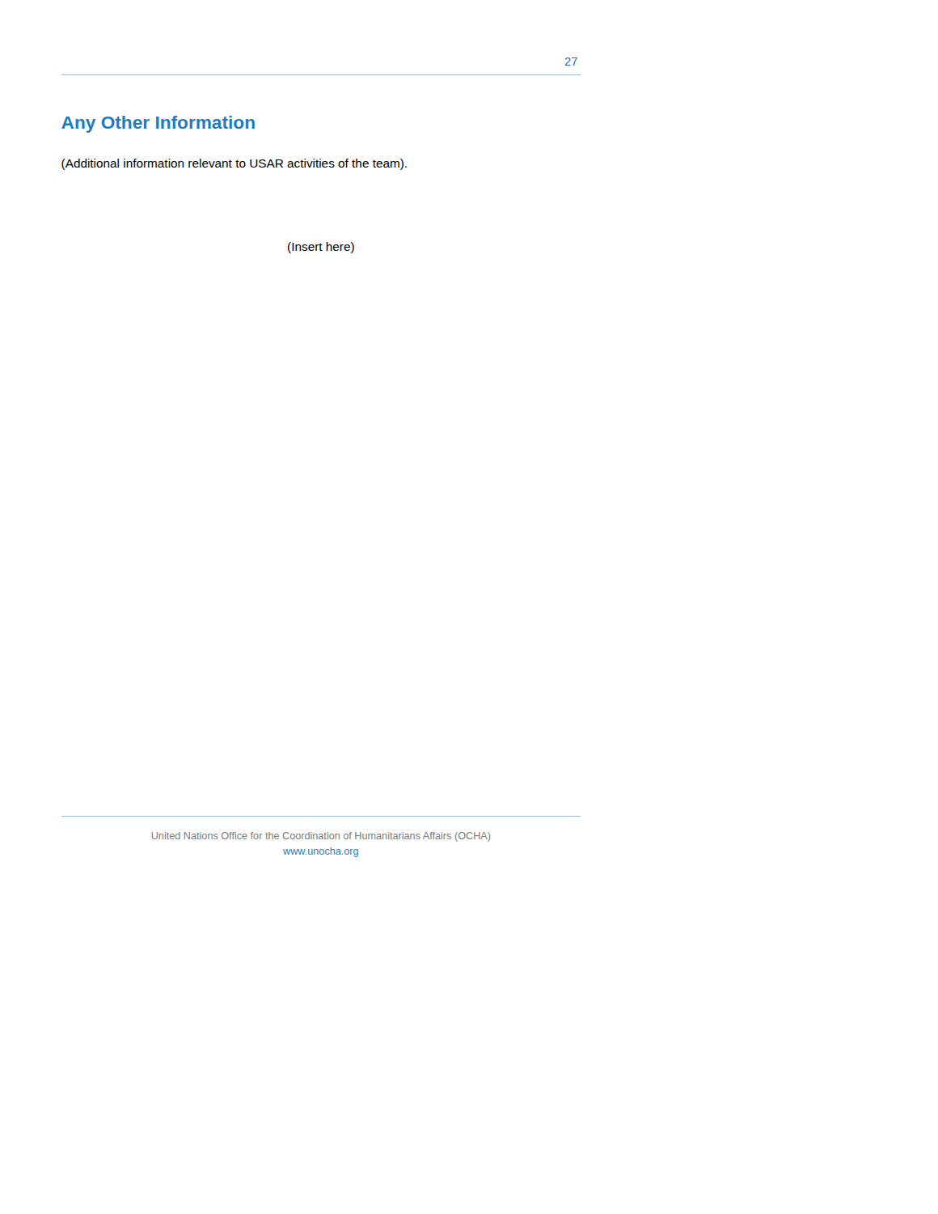27
Any Other Information
(Additional information relevant to USAR activities of the team).
(Insert here)
United Nations Office for the Coordination of Humanitarians Affairs (OCHA)
www.unocha.org